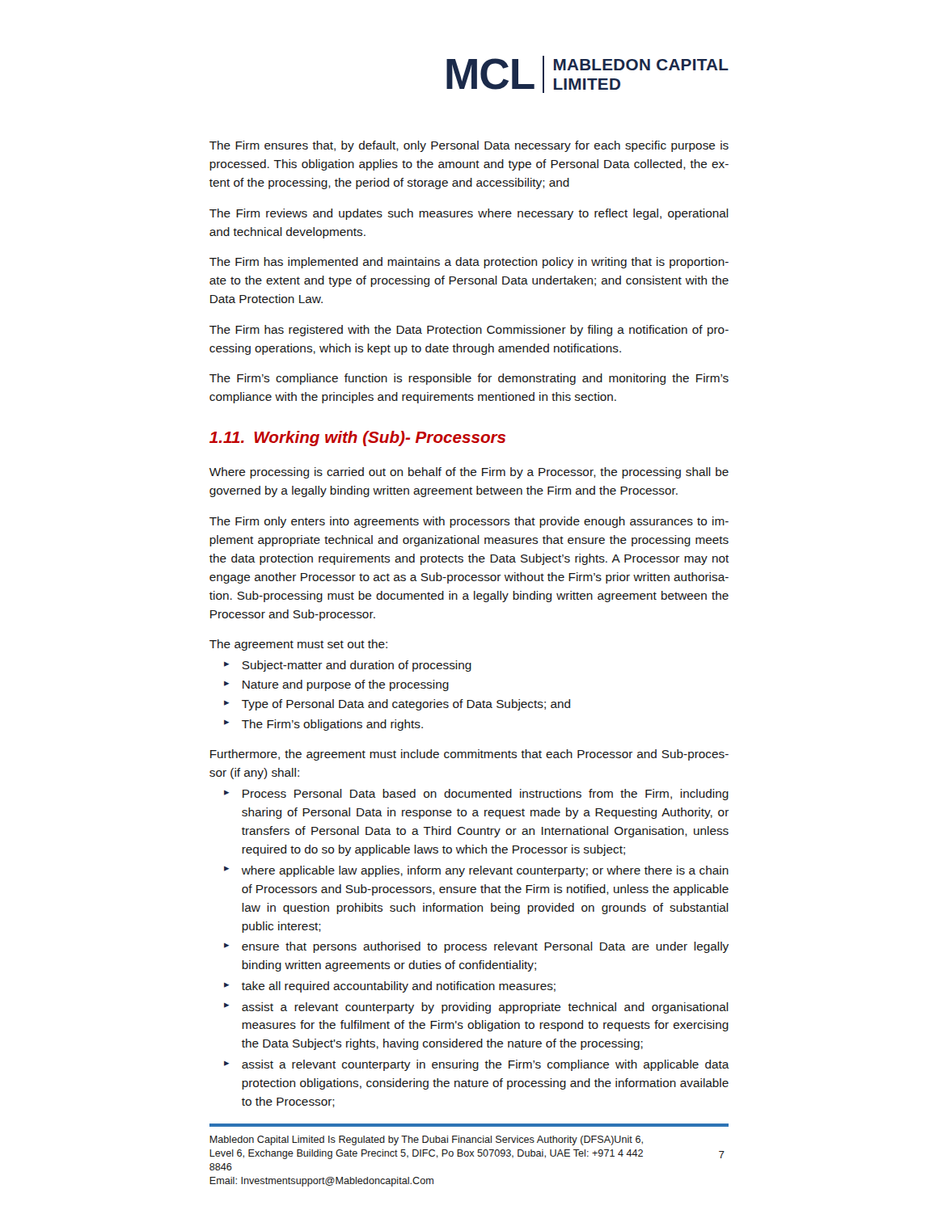MCL MABLEDON CAPITAL
LIMITED
The Firm ensures that, by default, only Personal Data necessary for each specific purpose is processed. This obligation applies to the amount and type of Personal Data collected, the extent of the processing, the period of storage and accessibility; and
The Firm reviews and updates such measures where necessary to reflect legal, operational and technical developments.
The Firm has implemented and maintains a data protection policy in writing that is proportionate to the extent and type of processing of Personal Data undertaken; and consistent with the Data Protection Law.
The Firm has registered with the Data Protection Commissioner by filing a notification of processing operations, which is kept up to date through amended notifications.
The Firm’s compliance function is responsible for demonstrating and monitoring the Firm’s compliance with the principles and requirements mentioned in this section.
1.11. Working with (Sub)- Processors
Where processing is carried out on behalf of the Firm by a Processor, the processing shall be governed by a legally binding written agreement between the Firm and the Processor.
The Firm only enters into agreements with processors that provide enough assurances to implement appropriate technical and organizational measures that ensure the processing meets the data protection requirements and protects the Data Subject’s rights. A Processor may not engage another Processor to act as a Sub-processor without the Firm’s prior written authorisation. Sub-processing must be documented in a legally binding written agreement between the Processor and Sub-processor.
The agreement must set out the:
Subject-matter and duration of processing
Nature and purpose of the processing
Type of Personal Data and categories of Data Subjects; and
The Firm’s obligations and rights.
Furthermore, the agreement must include commitments that each Processor and Sub-processor (if any) shall:
Process Personal Data based on documented instructions from the Firm, including sharing of Personal Data in response to a request made by a Requesting Authority, or transfers of Personal Data to a Third Country or an International Organisation, unless required to do so by applicable laws to which the Processor is subject;
where applicable law applies, inform any relevant counterparty; or where there is a chain of Processors and Sub-processors, ensure that the Firm is notified, unless the applicable law in question prohibits such information being provided on grounds of substantial public interest;
ensure that persons authorised to process relevant Personal Data are under legally binding written agreements or duties of confidentiality;
take all required accountability and notification measures;
assist a relevant counterparty by providing appropriate technical and organisational measures for the fulfilment of the Firm's obligation to respond to requests for exercising the Data Subject's rights, having considered the nature of the processing;
assist a relevant counterparty in ensuring the Firm’s compliance with applicable data protection obligations, considering the nature of processing and the information available to the Processor;
Mabledon Capital Limited Is Regulated by The Dubai Financial Services Authority (DFSA)Unit 6, Level 6, Exchange Building Gate Precinct 5, DIFC, Po Box 507093, Dubai, UAE Tel: +971 4 442 8846
Email: Investmentsupport@Mabledoncapital.Com
7